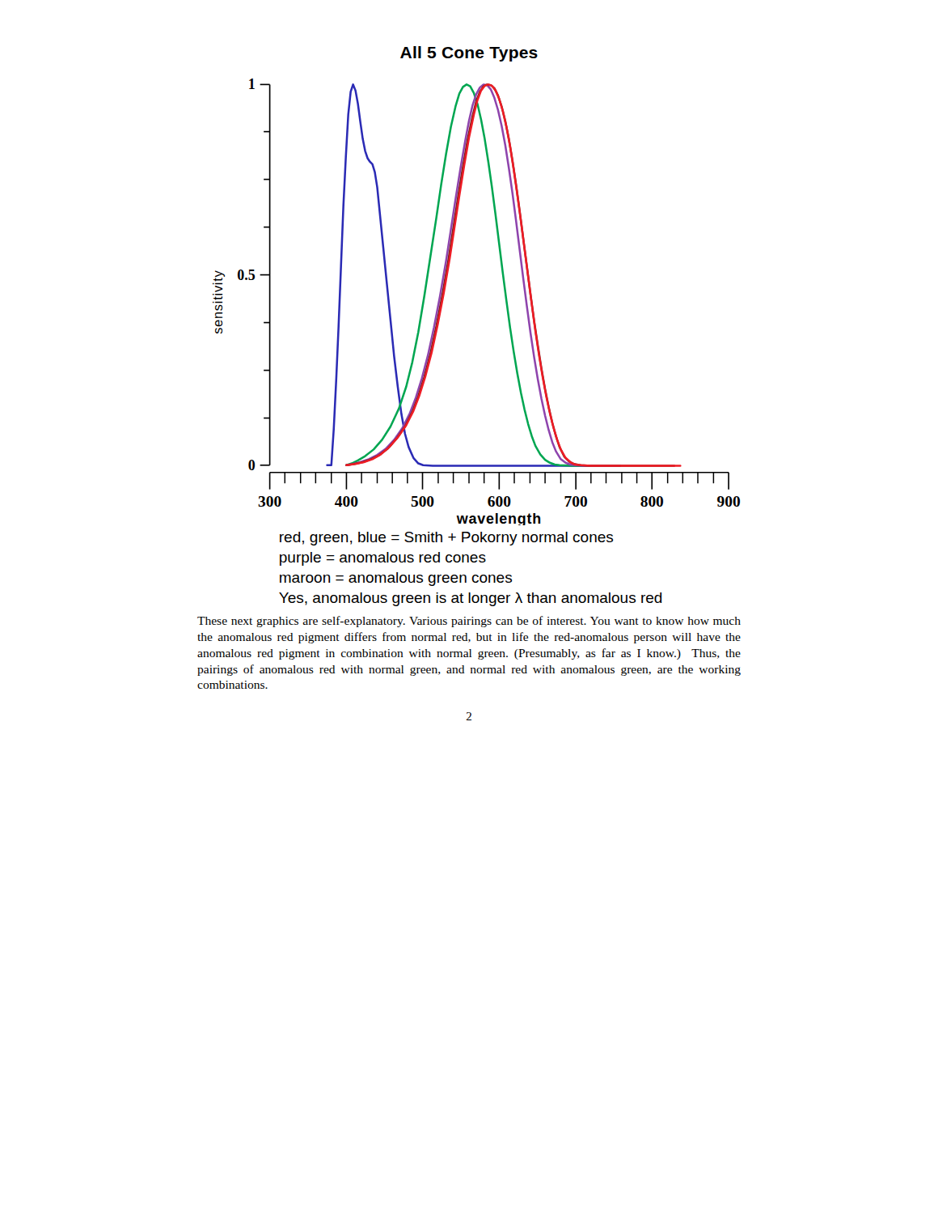All 5 Cone Types
sensitivity 1 0.5 0 300 400 500 600 700 800 900 wavelength
red, green, blue = Smith + Pokorny normal cones
purple = anomalous red cones
maroon = anomalous green cones
Yes, anomalous green is at longer λ than anomalous red
These next graphics are self-explanatory. Various pairings can be of interest. You want to know how much the anomalous red pigment differs from normal red, but in life the red-anomalous person will have the anomalous red pigment in combination with normal green. (Presumably, as far as I know.) Thus, the pairings of anomalous red with normal green, and normal red with anomalous green, are the working combinations.
2